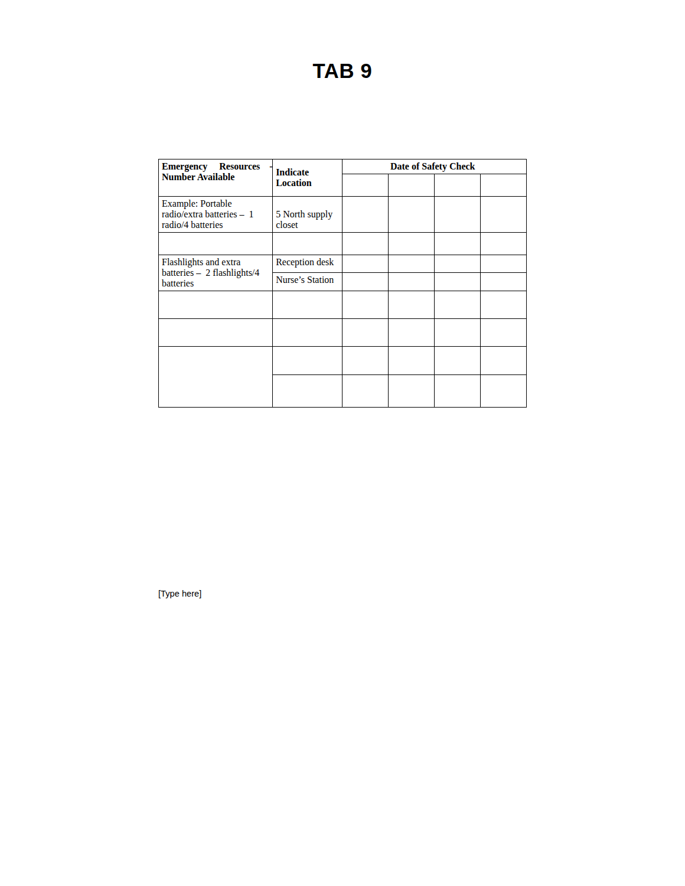TAB 9
| Emergency Resources - Number Available | Indicate Location | Date of Safety Check |
| --- | --- | --- |
| Example: Portable radio/extra batteries – 1 radio/4 batteries | 5 North supply closet | | | | |
| Flashlights and extra batteries – 2 flashlights/4 batteries | Reception desk | | | | |
| Nurse’s Station | | | | |
[Type here]